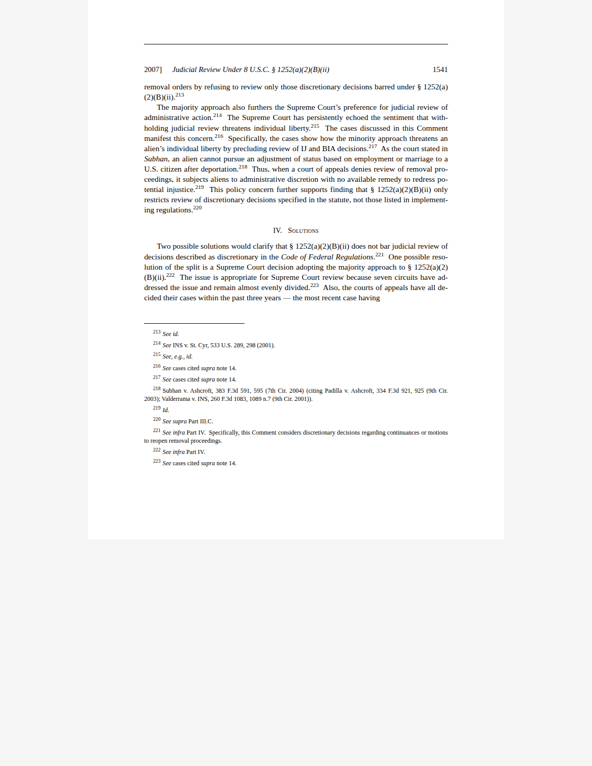1541 2007] Judicial Review Under 8 U.S.C. § 1252(a)(2)(B)(ii)
removal orders by refusing to review only those discretionary decisions barred under § 1252(a)(2)(B)(ii).213
The majority approach also furthers the Supreme Court’s preference for judicial review of administrative action.214 The Supreme Court has persistently echoed the sentiment that withholding judicial review threatens individual liberty.215 The cases discussed in this Comment manifest this concern.216 Specifically, the cases show how the minority approach threatens an alien’s individual liberty by precluding review of IJ and BIA decisions.217 As the court stated in Subhan, an alien cannot pursue an adjustment of status based on employment or marriage to a U.S. citizen after deportation.218 Thus, when a court of appeals denies review of removal proceedings, it subjects aliens to administrative discretion with no available remedy to redress potential injustice.219 This policy concern further supports finding that § 1252(a)(2)(B)(ii) only restricts review of discretionary decisions specified in the statute, not those listed in implementing regulations.220
IV. Solutions
Two possible solutions would clarify that § 1252(a)(2)(B)(ii) does not bar judicial review of decisions described as discretionary in the Code of Federal Regulations.221 One possible resolution of the split is a Supreme Court decision adopting the majority approach to § 1252(a)(2)(B)(ii).222 The issue is appropriate for Supreme Court review because seven circuits have addressed the issue and remain almost evenly divided.223 Also, the courts of appeals have all decided their cases within the past three years — the most recent case having
213 See id.
214 See INS v. St. Cyr, 533 U.S. 289, 298 (2001).
215 See, e.g., id.
216 See cases cited supra note 14.
217 See cases cited supra note 14.
218 Subhan v. Ashcroft, 383 F.3d 591, 595 (7th Cir. 2004) (citing Padilla v. Ashcroft, 334 F.3d 921, 925 (9th Cir. 2003); Valderrama v. INS, 260 F.3d 1083, 1089 n.7 (9th Cir. 2001)).
219 Id.
220 See supra Part III.C.
221 See infra Part IV. Specifically, this Comment considers discretionary decisions regarding continuances or motions to reopen removal proceedings.
222 See infra Part IV.
223 See cases cited supra note 14.